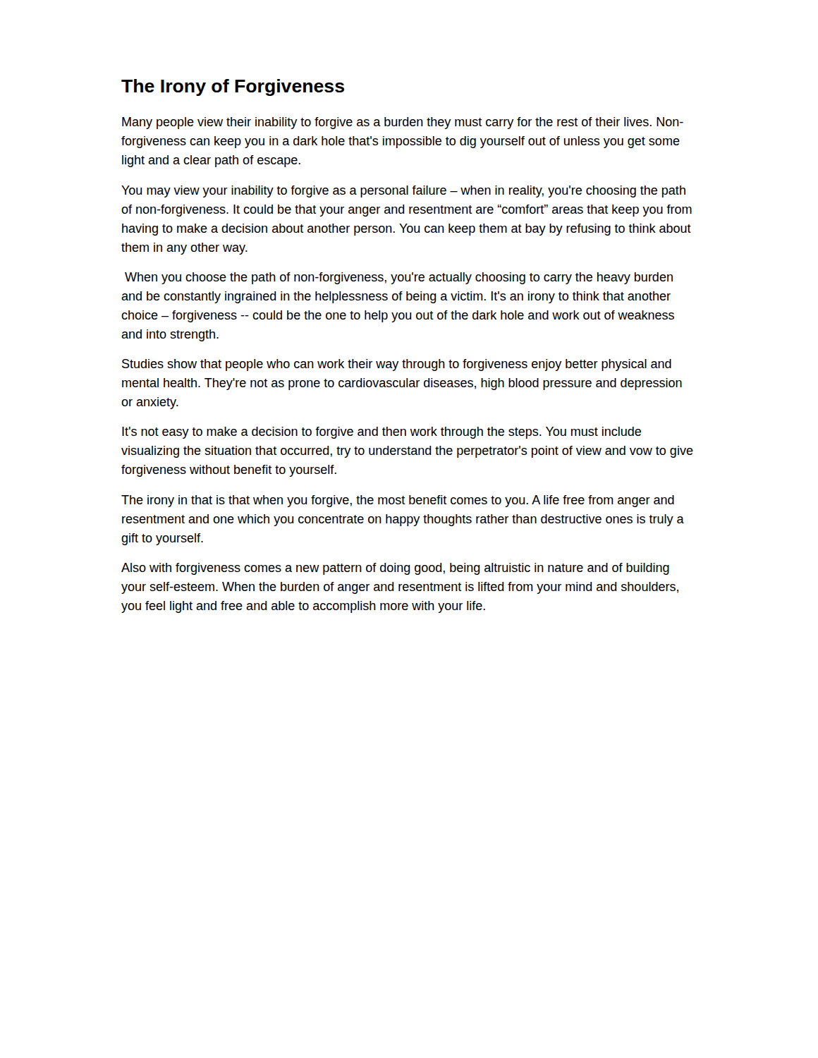The Irony of Forgiveness
Many people view their inability to forgive as a burden they must carry for the rest of their lives. Non-forgiveness can keep you in a dark hole that's impossible to dig yourself out of unless you get some light and a clear path of escape.
You may view your inability to forgive as a personal failure – when in reality, you're choosing the path of non-forgiveness. It could be that your anger and resentment are “comfort” areas that keep you from having to make a decision about another person. You can keep them at bay by refusing to think about them in any other way.
When you choose the path of non-forgiveness, you're actually choosing to carry the heavy burden and be constantly ingrained in the helplessness of being a victim. It's an irony to think that another choice – forgiveness -- could be the one to help you out of the dark hole and work out of weakness and into strength.
Studies show that people who can work their way through to forgiveness enjoy better physical and mental health. They're not as prone to cardiovascular diseases, high blood pressure and depression or anxiety.
It's not easy to make a decision to forgive and then work through the steps. You must include visualizing the situation that occurred, try to understand the perpetrator's point of view and vow to give forgiveness without benefit to yourself.
The irony in that is that when you forgive, the most benefit comes to you. A life free from anger and resentment and one which you concentrate on happy thoughts rather than destructive ones is truly a gift to yourself.
Also with forgiveness comes a new pattern of doing good, being altruistic in nature and of building your self-esteem. When the burden of anger and resentment is lifted from your mind and shoulders, you feel light and free and able to accomplish more with your life.